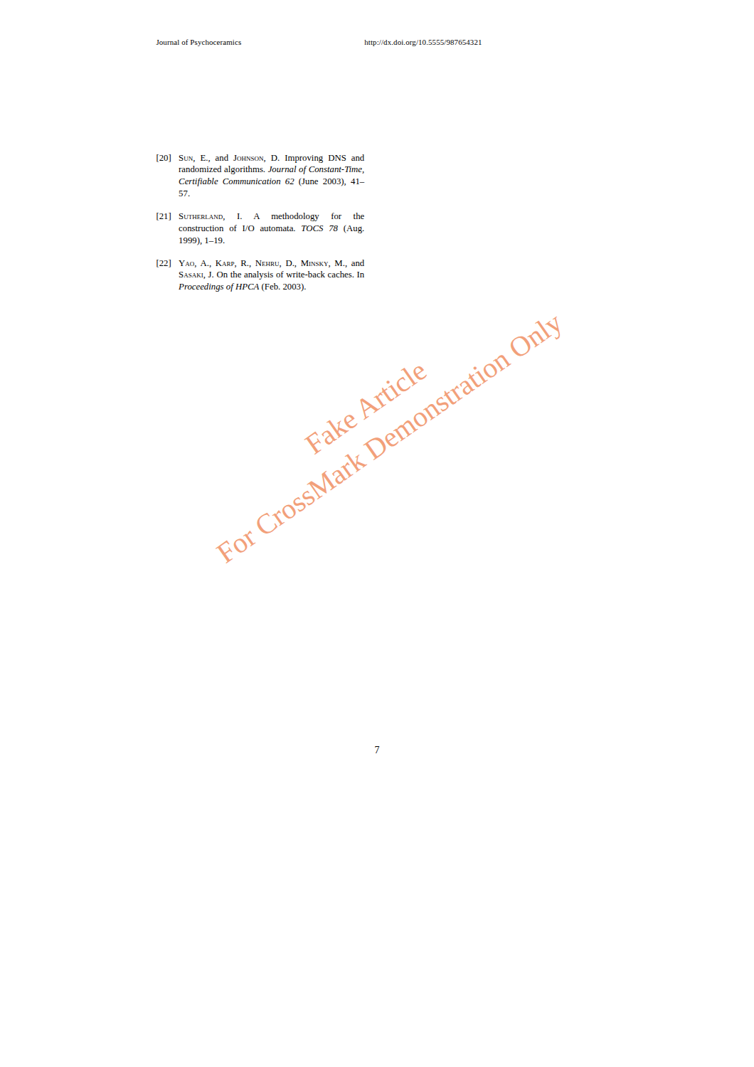Journal of Psychoceramics
http://dx.doi.org/10.5555/987654321
[20] Sun, E., and Johnson, D. Improving DNS and randomized algorithms. Journal of Constant-Time, Certifiable Communication 62 (June 2003), 41–57.
[21] Sutherland, I. A methodology for the construction of I/O automata. TOCS 78 (Aug. 1999), 1–19.
[22] Yao, A., Karp, R., Nehru, D., Minsky, M., and Sasaki, J. On the analysis of write-back caches. In Proceedings of HPCA (Feb. 2003).
Fake Article
For CrossMark Demonstration Only
7